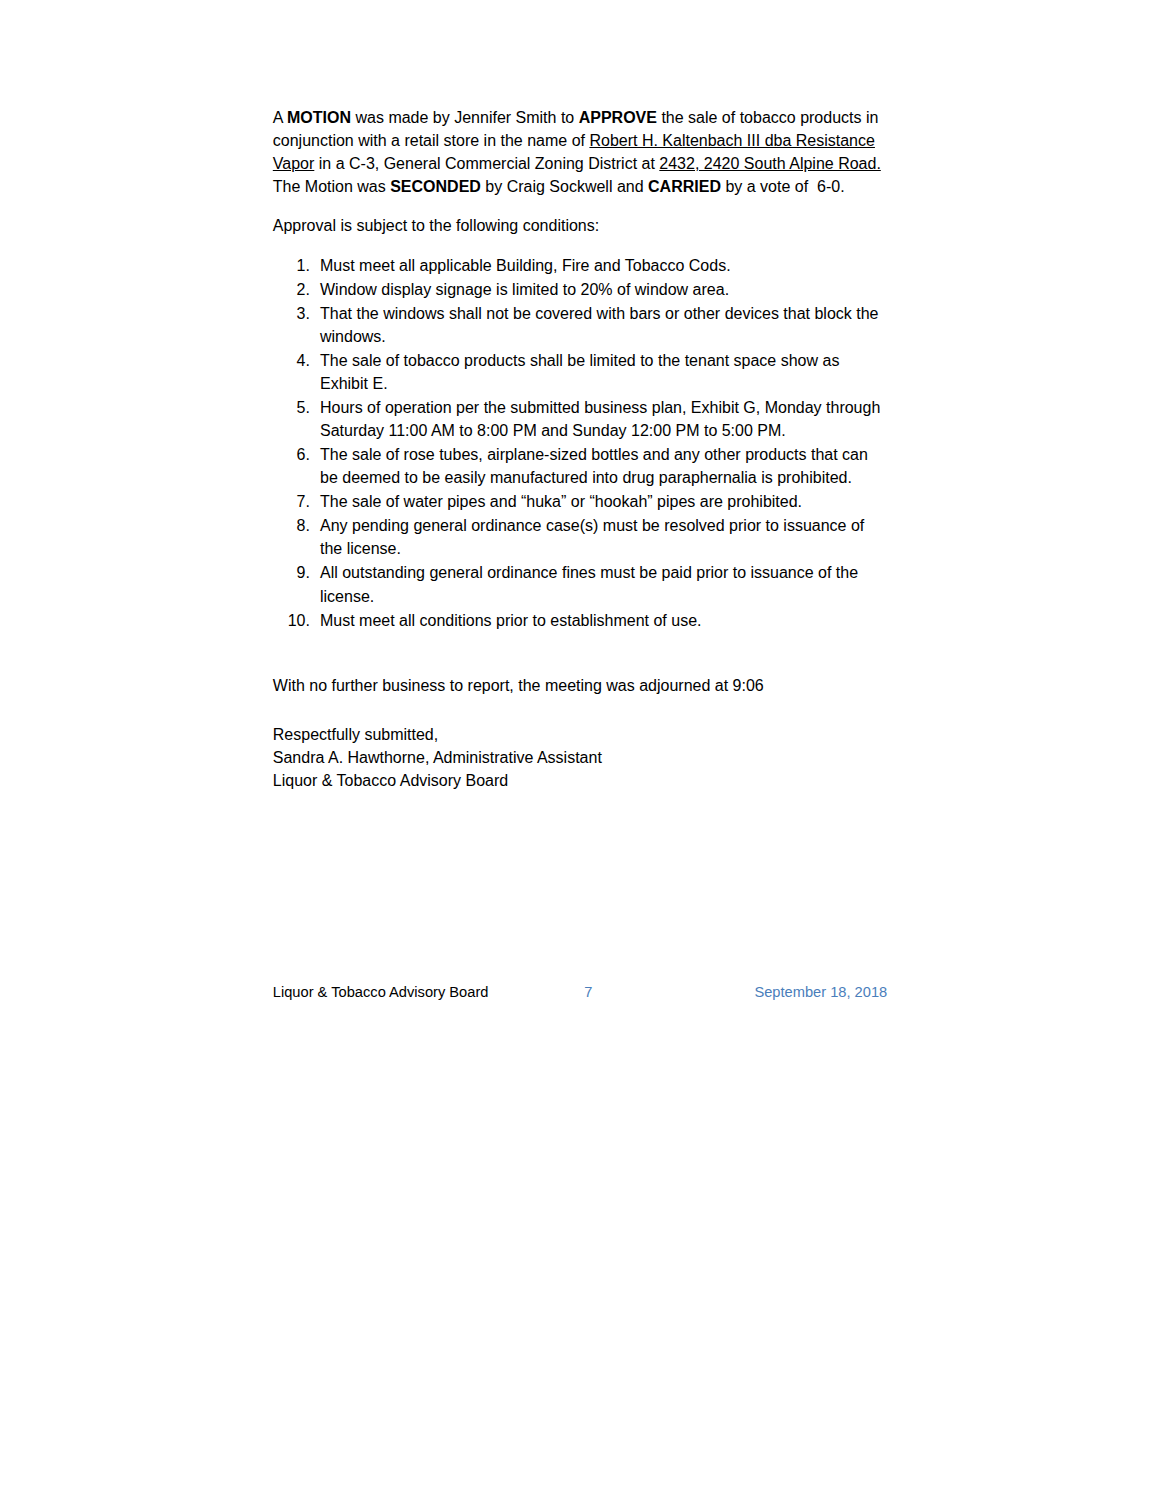A MOTION was made by Jennifer Smith to APPROVE the sale of tobacco products in conjunction with a retail store in the name of Robert H. Kaltenbach III dba Resistance Vapor in a C-3, General Commercial Zoning District at 2432, 2420 South Alpine Road. The Motion was SECONDED by Craig Sockwell and CARRIED by a vote of 6-0.
Approval is subject to the following conditions:
Must meet all applicable Building, Fire and Tobacco Cods.
Window display signage is limited to 20% of window area.
That the windows shall not be covered with bars or other devices that block the windows.
The sale of tobacco products shall be limited to the tenant space show as Exhibit E.
Hours of operation per the submitted business plan, Exhibit G, Monday through Saturday 11:00 AM to 8:00 PM and Sunday 12:00 PM to 5:00 PM.
The sale of rose tubes, airplane-sized bottles and any other products that can be deemed to be easily manufactured into drug paraphernalia is prohibited.
The sale of water pipes and “huka” or “hookah” pipes are prohibited.
Any pending general ordinance case(s) must be resolved prior to issuance of the license.
All outstanding general ordinance fines must be paid prior to issuance of the license.
Must meet all conditions prior to establishment of use.
With no further business to report, the meeting was adjourned at 9:06
Respectfully submitted,
Sandra A. Hawthorne, Administrative Assistant
Liquor & Tobacco Advisory Board
Liquor & Tobacco Advisory Board
7
September 18, 2018